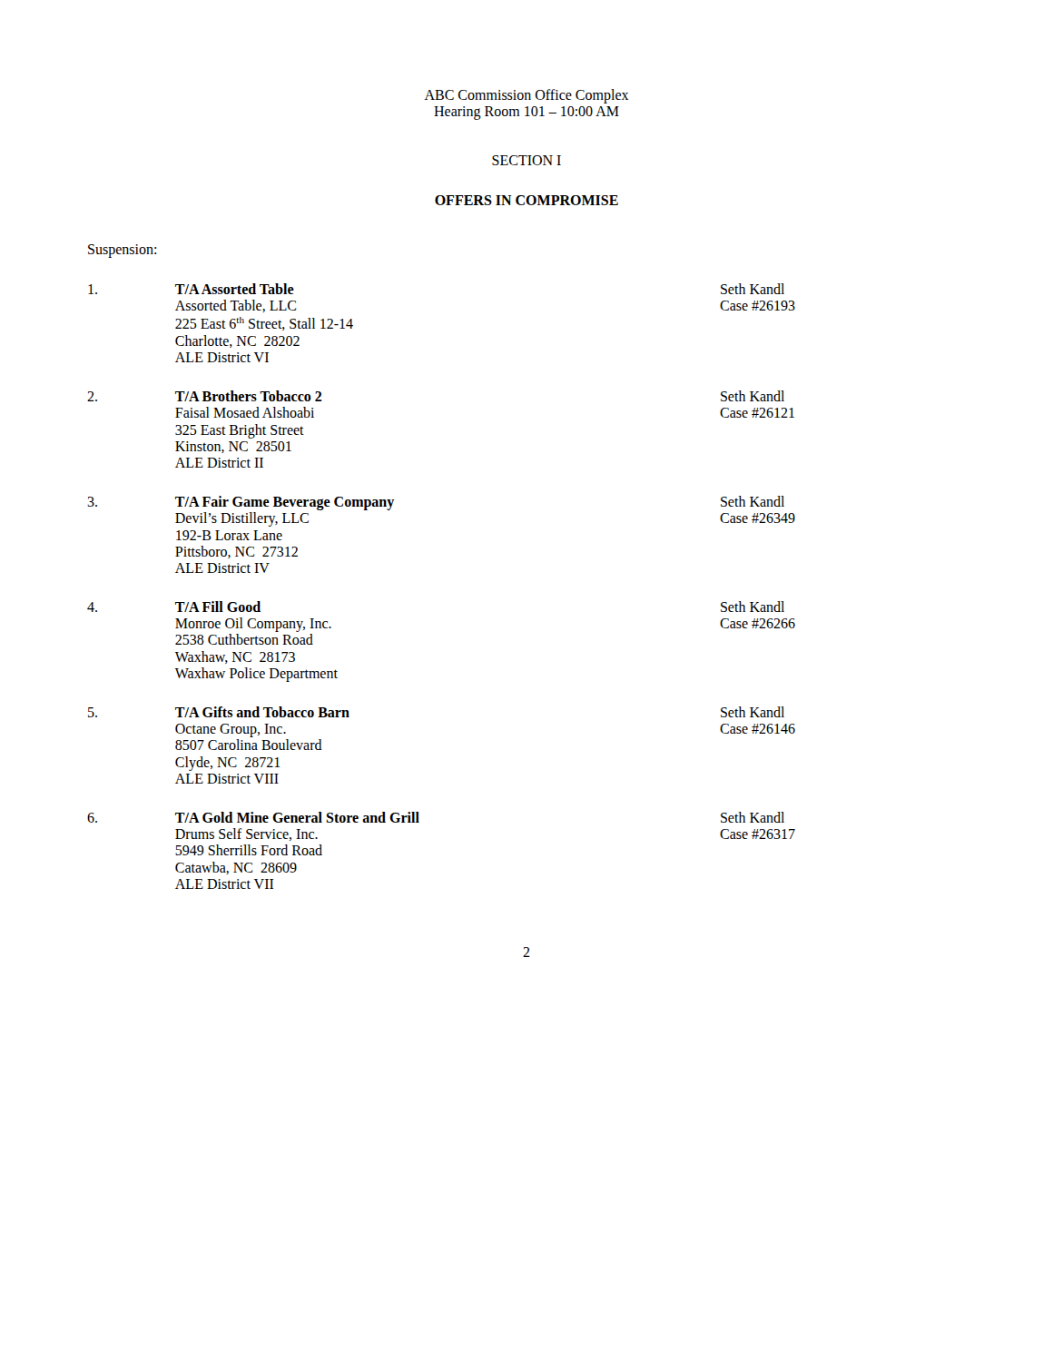ABC Commission Office Complex
Hearing Room 101 – 10:00 AM
SECTION I
OFFERS IN COMPROMISE
Suspension:
| 1. | T/A Assorted Table Assorted Table, LLC 225 East 6 th Street, Stall 12-14 Charlotte, NC 28202 ALE District VI | Seth Kandl Case #26193 |
| 2. | T/A Brothers Tobacco 2 Faisal Mosaed Alshoabi 325 East Bright Street Kinston, NC 28501 ALE District II | Seth Kandl Case #26121 |
| 3. | T/A Fair Game Beverage Company Devil’s Distillery, LLC 192-B Lorax Lane Pittsboro, NC 27312 ALE District IV | Seth Kandl Case #26349 |
| 4. | T/A Fill Good Monroe Oil Company, Inc. 2538 Cuthbertson Road Waxhaw, NC 28173 Waxhaw Police Department | Seth Kandl Case #26266 |
| 5. | T/A Gifts and Tobacco Barn Octane Group, Inc. 8507 Carolina Boulevard Clyde, NC 28721 ALE District VIII | Seth Kandl Case #26146 |
| 6. | T/A Gold Mine General Store and Grill Drums Self Service, Inc. 5949 Sherrills Ford Road Catawba, NC 28609 ALE District VII | Seth Kandl Case #26317 |
2